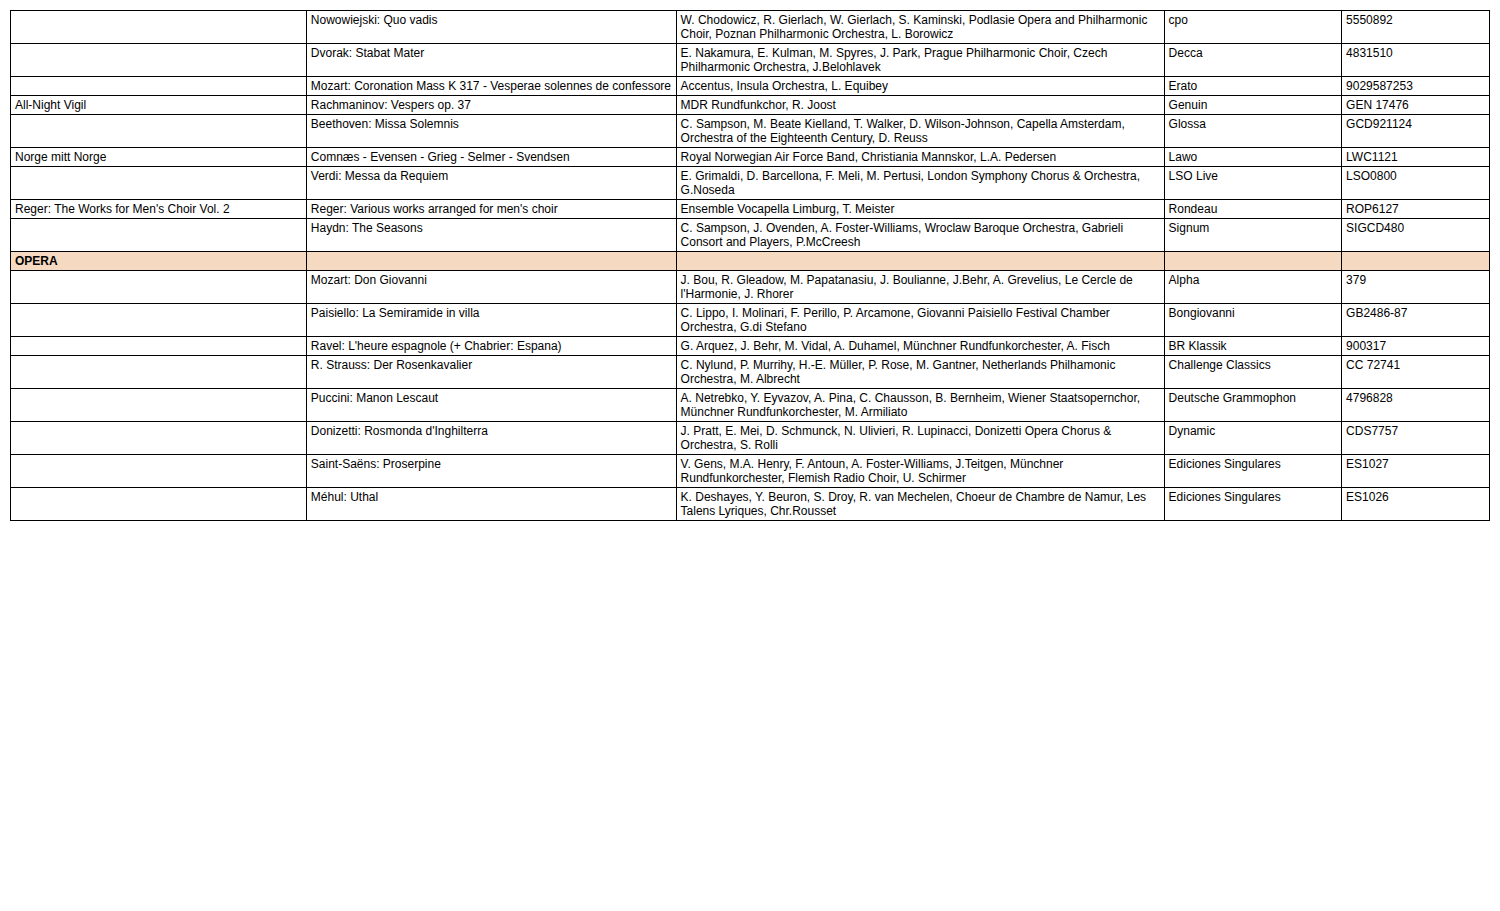| | Nowowiejski: Quo vadis | W. Chodowicz, R. Gierlach, W. Gierlach, S. Kaminski, Podlasie Opera and Philharmonic Choir, Poznan Philharmonic Orchestra, L. Borowicz | cpo | 5550892 |
| | Dvorak: Stabat Mater | E. Nakamura, E. Kulman, M. Spyres, J. Park, Prague Philharmonic Choir, Czech Philharmonic Orchestra, J.Belohlavek | Decca | 4831510 |
| | Mozart: Coronation Mass K 317 - Vesperae solennes de confessore | Accentus, Insula Orchestra, L. Equibey | Erato | 9029587253 |
| All-Night Vigil | Rachmaninov: Vespers op. 37 | MDR Rundfunkchor, R. Joost | Genuin | GEN 17476 |
| | Beethoven: Missa Solemnis | C. Sampson, M. Beate Kielland, T. Walker, D. Wilson-Johnson, Capella Amsterdam, Orchestra of the Eighteenth Century, D. Reuss | Glossa | GCD921124 |
| Norge mitt Norge | Comnæs - Evensen - Grieg - Selmer - Svendsen | Royal Norwegian Air Force Band, Christiania Mannskor, L.A. Pedersen | Lawo | LWC1121 |
| | Verdi: Messa da Requiem | E. Grimaldi, D. Barcellona, F. Meli, M. Pertusi, London Symphony Chorus & Orchestra, G.Noseda | LSO Live | LSO0800 |
| Reger: The Works for Men's Choir Vol. 2 | Reger: Various works arranged for men's choir | Ensemble Vocapella Limburg, T. Meister | Rondeau | ROP6127 |
| | Haydn: The Seasons | C. Sampson, J. Ovenden, A. Foster-Williams, Wroclaw Baroque Orchestra, Gabrieli Consort and Players, P.McCreesh | Signum | SIGCD480 |
| OPERA | | | | |
| | Mozart: Don Giovanni | J. Bou, R. Gleadow, M. Papatanasiu, J. Boulianne, J.Behr, A. Grevelius, Le Cercle de l'Harmonie, J. Rhorer | Alpha | 379 |
| | Paisiello: La Semiramide in villa | C. Lippo, I. Molinari, F. Perillo, P. Arcamone, Giovanni Paisiello Festival Chamber Orchestra, G.di Stefano | Bongiovanni | GB2486-87 |
| | Ravel: L'heure espagnole (+ Chabrier: Espana) | G. Arquez, J. Behr, M. Vidal, A. Duhamel, Münchner Rundfunkorchester, A. Fisch | BR Klassik | 900317 |
| | R. Strauss: Der Rosenkavalier | C. Nylund, P. Murrihy, H.-E. Müller, P. Rose, M. Gantner, Netherlands Philhamonic Orchestra, M. Albrecht | Challenge Classics | CC 72741 |
| | Puccini: Manon Lescaut | A. Netrebko, Y. Eyvazov, A. Pina, C. Chausson, B. Bernheim, Wiener Staatsopernchor, Münchner Rundfunkorchester, M. Armiliato | Deutsche Grammophon | 4796828 |
| | Donizetti: Rosmonda d'Inghilterra | J. Pratt, E. Mei, D. Schmunck, N. Ulivieri, R. Lupinacci, Donizetti Opera Chorus & Orchestra, S. Rolli | Dynamic | CDS7757 |
| | Saint-Saëns: Proserpine | V. Gens, M.A. Henry, F. Antoun, A. Foster-Williams, J.Teitgen, Münchner Rundfunkorchester, Flemish Radio Choir, U. Schirmer | Ediciones Singulares | ES1027 |
| | Méhul: Uthal | K. Deshayes, Y. Beuron, S. Droy, R. van Mechelen, Choeur de Chambre de Namur, Les Talens Lyriques, Chr.Rousset | Ediciones Singulares | ES1026 |